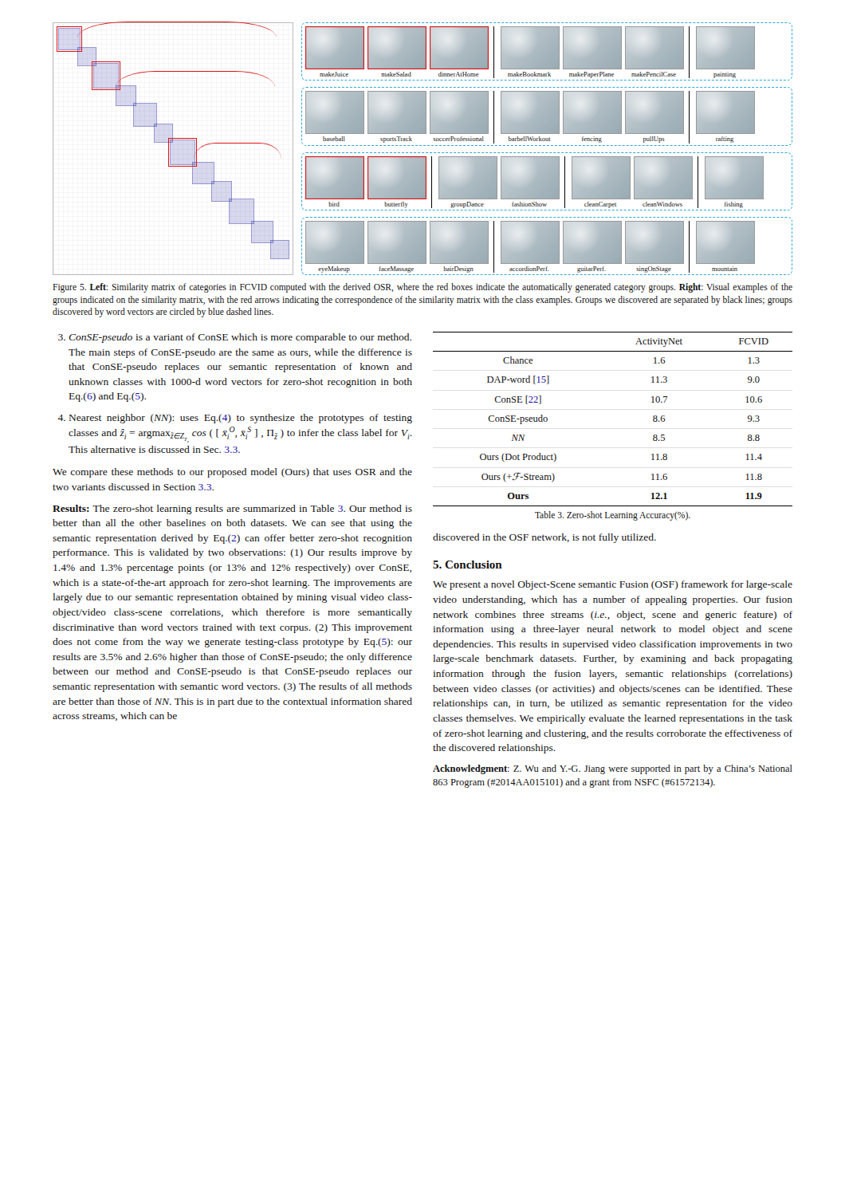makeJuice
makeSalad
dinnerAtHome
makeBookmark
makePaperPlane
makePencilCase
painting
baseball
sportsTrack
soccerProfessional
barbellWorkout
fencing
pullUps
rafting
bird
butterfly
groupDance
fashionShow
cleanCarpet
cleanWindows
fishing
eyeMakeup
faceMassage
hairDesign
accordionPerf.
guitarPerf.
singOnStage
mountain
Figure 5. Left: Similarity matrix of categories in FCVID computed with the derived OSR, where the red boxes indicate the automatically generated category groups. Right: Visual examples of the groups indicated on the similarity matrix, with the red arrows indicating the correspondence of the similarity matrix with the class examples. Groups we discovered are separated by black lines; groups discovered by word vectors are circled by blue dashed lines.
ConSE-pseudo is a variant of ConSE which is more comparable to our method. The main steps of ConSE-pseudo are the same as ours, while the difference is that ConSE-pseudo replaces our semantic representation of known and unknown classes with 1000-d word vectors for zero-shot recognition in both Eq.(6) and Eq.(5).
Nearest neighbor (NN): uses Eq.(4) to synthesize the prototypes of testing classes and ẑi = argmaxz̃∈ZTe cos ( [ x̄iO, x̄iS ] , Πz̃ ) to infer the class label for Vi. This alternative is discussed in Sec. 3.3.
We compare these methods to our proposed model (Ours) that uses OSR and the two variants discussed in Section 3.3.
Results: The zero-shot learning results are summarized in Table 3. Our method is better than all the other baselines on both datasets. We can see that using the semantic representation derived by Eq.(2) can offer better zero-shot recognition performance. This is validated by two observations: (1) Our results improve by 1.4% and 1.3% percentage points (or 13% and 12% respectively) over ConSE, which is a state-of-the-art approach for zero-shot learning. The improvements are largely due to our semantic representation obtained by mining visual video class-object/video class-scene correlations, which therefore is more semantically discriminative than word vectors trained with text corpus. (2) This improvement does not come from the way we generate testing-class prototype by Eq.(5): our results are 3.5% and 2.6% higher than those of ConSE-pseudo; the only difference between our method and ConSE-pseudo is that ConSE-pseudo replaces our semantic representation with semantic word vectors. (3) The results of all methods are better than those of NN. This is in part due to the contextual information shared across streams, which can be
| | ActivityNet | FCVID |
| --- | --- | --- |
| Chance | 1.6 | 1.3 |
| DAP-word [ 15 ] | 11.3 | 9.0 |
| ConSE [ 22 ] | 10.7 | 10.6 |
| ConSE-pseudo | 8.6 | 9.3 |
| NN | 8.5 | 8.8 |
| Ours (Dot Product) | 11.8 | 11.4 |
| Ours (+ ℱ -Stream) | 11.6 | 11.8 |
| Ours | 12.1 | 11.9 |
Table 3. Zero-shot Learning Accuracy(%).
discovered in the OSF network, is not fully utilized.
5. Conclusion
We present a novel Object-Scene semantic Fusion (OSF) framework for large-scale video understanding, which has a number of appealing properties. Our fusion network combines three streams (i.e., object, scene and generic feature) of information using a three-layer neural network to model object and scene dependencies. This results in supervised video classification improvements in two large-scale benchmark datasets. Further, by examining and back propagating information through the fusion layers, semantic relationships (correlations) between video classes (or activities) and objects/scenes can be identified. These relationships can, in turn, be utilized as semantic representation for the video classes themselves. We empirically evaluate the learned representations in the task of zero-shot learning and clustering, and the results corroborate the effectiveness of the discovered relationships.
Acknowledgment: Z. Wu and Y.-G. Jiang were supported in part by a China’s National 863 Program (#2014AA015101) and a grant from NSFC (#61572134).